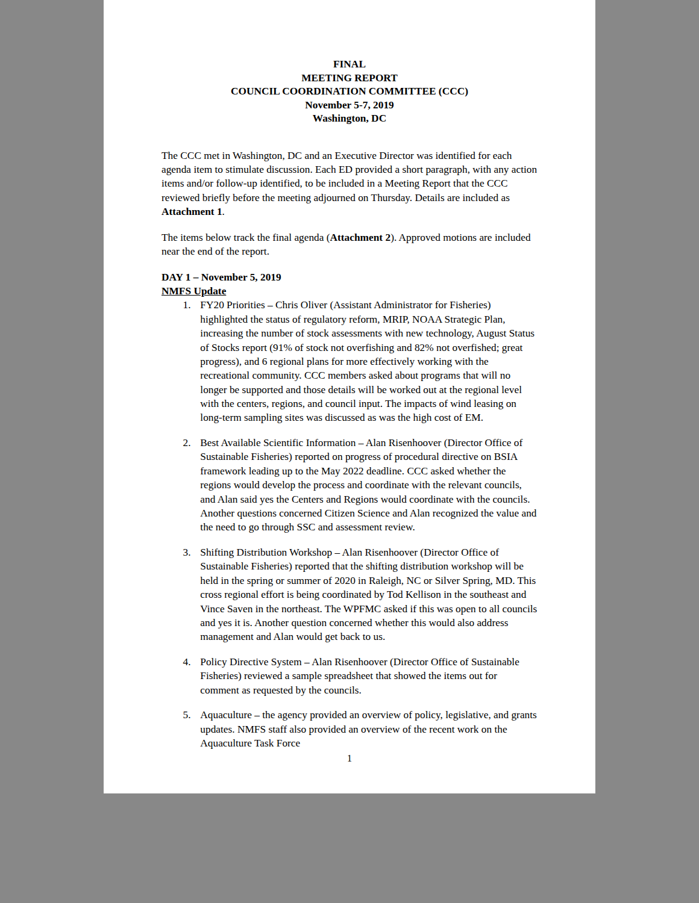FINAL
MEETING REPORT
COUNCIL COORDINATION COMMITTEE (CCC)
November 5-7, 2019
Washington, DC
The CCC met in Washington, DC and an Executive Director was identified for each agenda item to stimulate discussion. Each ED provided a short paragraph, with any action items and/or follow-up identified, to be included in a Meeting Report that the CCC reviewed briefly before the meeting adjourned on Thursday. Details are included as Attachment 1.
The items below track the final agenda (Attachment 2). Approved motions are included near the end of the report.
DAY 1 – November 5, 2019
NMFS Update
FY20 Priorities – Chris Oliver (Assistant Administrator for Fisheries) highlighted the status of regulatory reform, MRIP, NOAA Strategic Plan, increasing the number of stock assessments with new technology, August Status of Stocks report (91% of stock not overfishing and 82% not overfished; great progress), and 6 regional plans for more effectively working with the recreational community. CCC members asked about programs that will no longer be supported and those details will be worked out at the regional level with the centers, regions, and council input. The impacts of wind leasing on long-term sampling sites was discussed as was the high cost of EM.
Best Available Scientific Information – Alan Risenhoover (Director Office of Sustainable Fisheries) reported on progress of procedural directive on BSIA framework leading up to the May 2022 deadline. CCC asked whether the regions would develop the process and coordinate with the relevant councils, and Alan said yes the Centers and Regions would coordinate with the councils. Another questions concerned Citizen Science and Alan recognized the value and the need to go through SSC and assessment review.
Shifting Distribution Workshop – Alan Risenhoover (Director Office of Sustainable Fisheries) reported that the shifting distribution workshop will be held in the spring or summer of 2020 in Raleigh, NC or Silver Spring, MD. This cross regional effort is being coordinated by Tod Kellison in the southeast and Vince Saven in the northeast. The WPFMC asked if this was open to all councils and yes it is. Another question concerned whether this would also address management and Alan would get back to us.
Policy Directive System – Alan Risenhoover (Director Office of Sustainable Fisheries) reviewed a sample spreadsheet that showed the items out for comment as requested by the councils.
Aquaculture – the agency provided an overview of policy, legislative, and grants updates. NMFS staff also provided an overview of the recent work on the Aquaculture Task Force
1